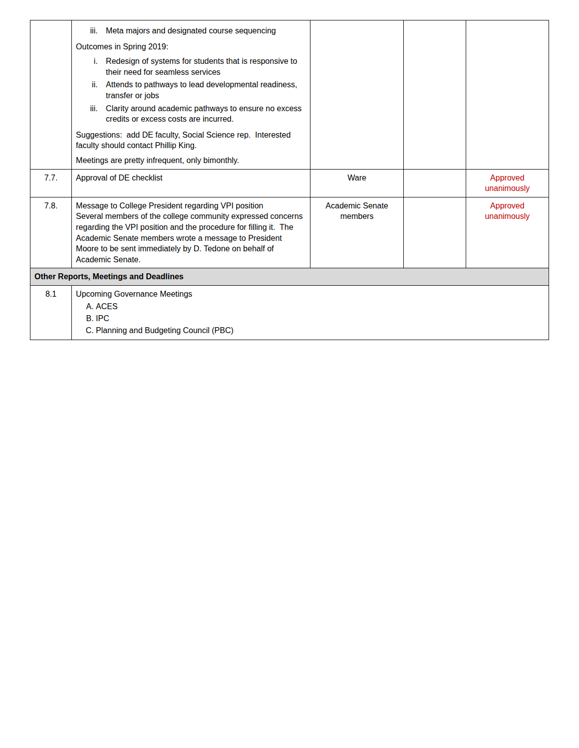| | Meta majors and designated course sequencing Outcomes in Spring 2019: Redesign of systems for students that is responsive to their need for seamless services Attends to pathways to lead developmental readiness, transfer or jobs Clarity around academic pathways to ensure no excess credits or excess costs are incurred. Suggestions: add DE faculty, Social Science rep. Interested faculty should contact Phillip King. Meetings are pretty infrequent, only bimonthly. | | | |
| 7.7. | Approval of DE checklist | Ware | | Approved unanimously |
| 7.8. | Message to College President regarding VPI position Several members of the college community expressed concerns regarding the VPI position and the procedure for filling it. The Academic Senate members wrote a message to President Moore to be sent immediately by D. Tedone on behalf of Academic Senate. | Academic Senate members | | Approved unanimously |
| Other Reports, Meetings and Deadlines |
| 8.1 | Upcoming Governance Meetings ACES IPC Planning and Budgeting Council (PBC) |